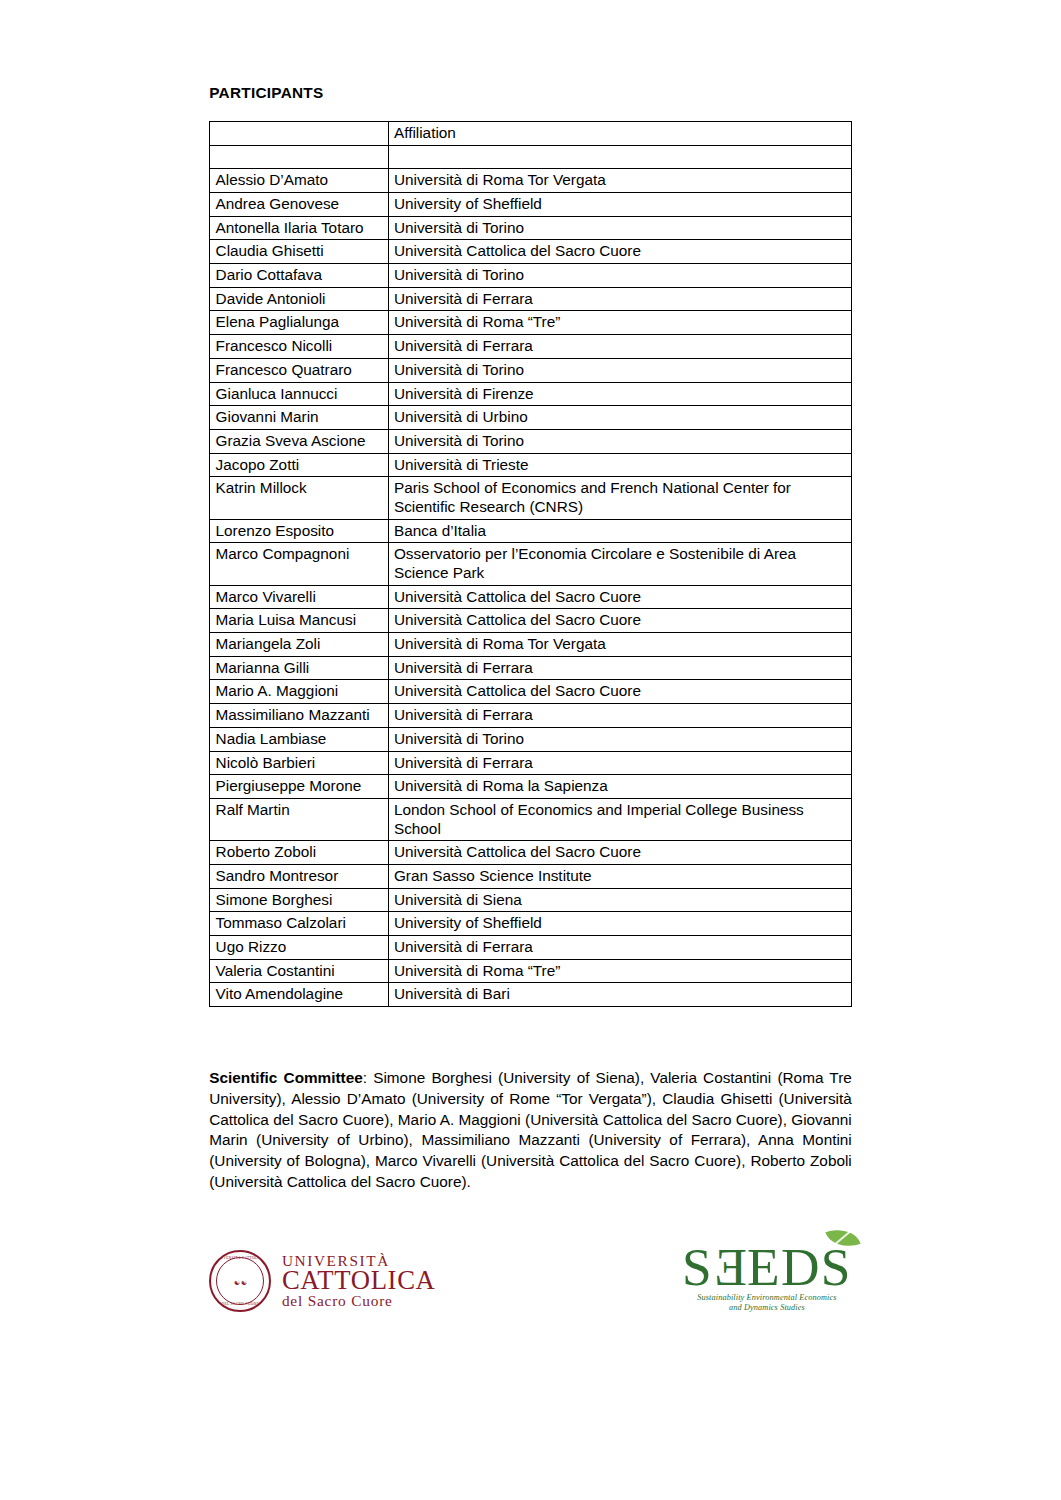PARTICIPANTS
| | Affiliation |
| Alessio D’Amato | Università di Roma Tor Vergata |
| Andrea Genovese | University of Sheffield |
| Antonella Ilaria Totaro | Università di Torino |
| Claudia Ghisetti | Università Cattolica del Sacro Cuore |
| Dario Cottafava | Università di Torino |
| Davide Antonioli | Università di Ferrara |
| Elena Paglialunga | Università di Roma “Tre” |
| Francesco Nicolli | Università di Ferrara |
| Francesco Quatraro | Università di Torino |
| Gianluca Iannucci | Università di Firenze |
| Giovanni Marin | Università di Urbino |
| Grazia Sveva Ascione | Università di Torino |
| Jacopo Zotti | Università di Trieste |
| Katrin Millock | Paris School of Economics and French National Center for Scientific Research (CNRS) |
| Lorenzo Esposito | Banca d’Italia |
| Marco Compagnoni | Osservatorio per l’Economia Circolare e Sostenibile di Area Science Park |
| Marco Vivarelli | Università Cattolica del Sacro Cuore |
| Maria Luisa Mancusi | Università Cattolica del Sacro Cuore |
| Mariangela Zoli | Università di Roma Tor Vergata |
| Marianna Gilli | Università di Ferrara |
| Mario A. Maggioni | Università Cattolica del Sacro Cuore |
| Massimiliano Mazzanti | Università di Ferrara |
| Nadia Lambiase | Università di Torino |
| Nicolò Barbieri | Università di Ferrara |
| Piergiuseppe Morone | Università di Roma la Sapienza |
| Ralf Martin | London School of Economics and Imperial College Business School |
| Roberto Zoboli | Università Cattolica del Sacro Cuore |
| Sandro Montresor | Gran Sasso Science Institute |
| Simone Borghesi | Università di Siena |
| Tommaso Calzolari | University of Sheffield |
| Ugo Rizzo | Università di Ferrara |
| Valeria Costantini | Università di Roma “Tre” |
| Vito Amendolagine | Università di Bari |
Scientific Committee: Simone Borghesi (University of Siena), Valeria Costantini (Roma Tre University), Alessio D’Amato (University of Rome “Tor Vergata”), Claudia Ghisetti (Università Cattolica del Sacro Cuore), Mario A. Maggioni (Università Cattolica del Sacro Cuore), Giovanni Marin (University of Urbino), Massimiliano Mazzanti (University of Ferrara), Anna Montini (University of Bologna), Marco Vivarelli (Università Cattolica del Sacro Cuore), Roberto Zoboli (Università Cattolica del Sacro Cuore).
UNIVERSITÀ CATTOLICA
☯ ☯
DEL SACRO CUORE
Università
Cattolica
del Sacro Cuore
SEEDS
Sustainability Environmental Economics
and Dynamics Studies